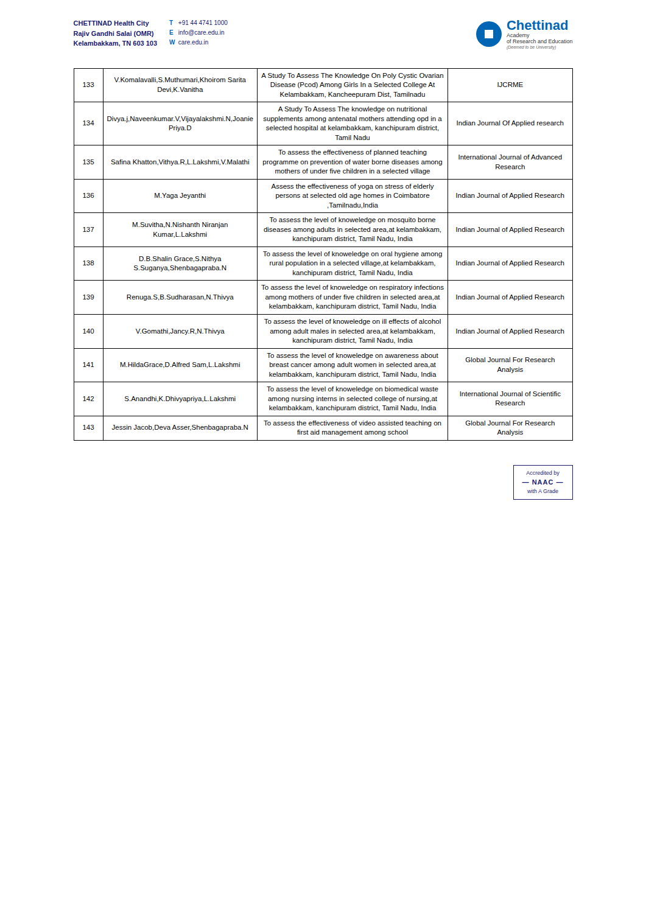CHETTINAD Health City
Rajiv Gandhi Salai (OMR)
Kelambakkam, TN 603 103
T +91 44 4741 1000
E info@care.edu.in
W care.edu.in
Chettinad
Academy
of Research and Education
(Deemed to be University)
| 133 | V.Komalavalli,S.Muthumari,Khoirom Sarita Devi,K.Vanitha | A Study To Assess The Knowledge On Poly Cystic Ovarian Disease (Pcod) Among Girls In a Selected College At Kelambakkam, Kancheepuram Dist, Tamilnadu | IJCRME |
| 134 | Divya.j,Naveenkumar.V,Vijayalakshmi.N,Joanie Priya.D | A Study To Assess The knowledge on nutritional supplements among antenatal mothers attending opd in a selected hospital at kelambakkam, kanchipuram district, Tamil Nadu | Indian Journal Of Applied research |
| 135 | Safina Khatton,Vithya.R,L.Lakshmi,V.Malathi | To assess the effectiveness of planned teaching programme on prevention of water borne diseases among mothers of under five children in a selected village | International Journal of Advanced Research |
| 136 | M.Yaga Jeyanthi | Assess the effectiveness of yoga on stress of elderly persons at selected old age homes in Coimbatore ,Tamilnadu,India | Indian Journal of Applied Research |
| 137 | M.Suvitha,N.Nishanth Niranjan Kumar,L.Lakshmi | To assess the level of knoweledge on mosquito borne diseases among adults in selected area,at kelambakkam, kanchipuram district, Tamil Nadu, India | Indian Journal of Applied Research |
| 138 | D.B.Shalin Grace,S.Nithya S.Suganya,Shenbagapraba.N | To assess the level of knoweledge on oral hygiene among rural population in a selected village,at kelambakkam, kanchipuram district, Tamil Nadu, India | Indian Journal of Applied Research |
| 139 | Renuga.S,B.Sudharasan,N.Thivya | To assess the level of knoweledge on respiratory infections among mothers of under five children in selected area,at kelambakkam, kanchipuram district, Tamil Nadu, India | Indian Journal of Applied Research |
| 140 | V.Gomathi,Jancy.R,N.Thivya | To assess the level of knoweledge on ill effects of alcohol among adult males in selected area,at kelambakkam, kanchipuram district, Tamil Nadu, India | Indian Journal of Applied Research |
| 141 | M.HildaGrace,D.Alfred Sam,L.Lakshmi | To assess the level of knoweledge on awareness about breast cancer among adult women in selected area,at kelambakkam, kanchipuram district, Tamil Nadu, India | Global Journal For Research Analysis |
| 142 | S.Anandhi,K.Dhivyapriya,L.Lakshmi | To assess the level of knoweledge on biomedical waste among nursing interns in selected college of nursing,at kelambakkam, kanchipuram district, Tamil Nadu, India | International Journal of Scientific Research |
| 143 | Jessin Jacob,Deva Asser,Shenbagapraba.N | To assess the effectiveness of video assisted teaching on first aid management among school | Global Journal For Research Analysis |
Accredited by
— NAAC —
with A Grade